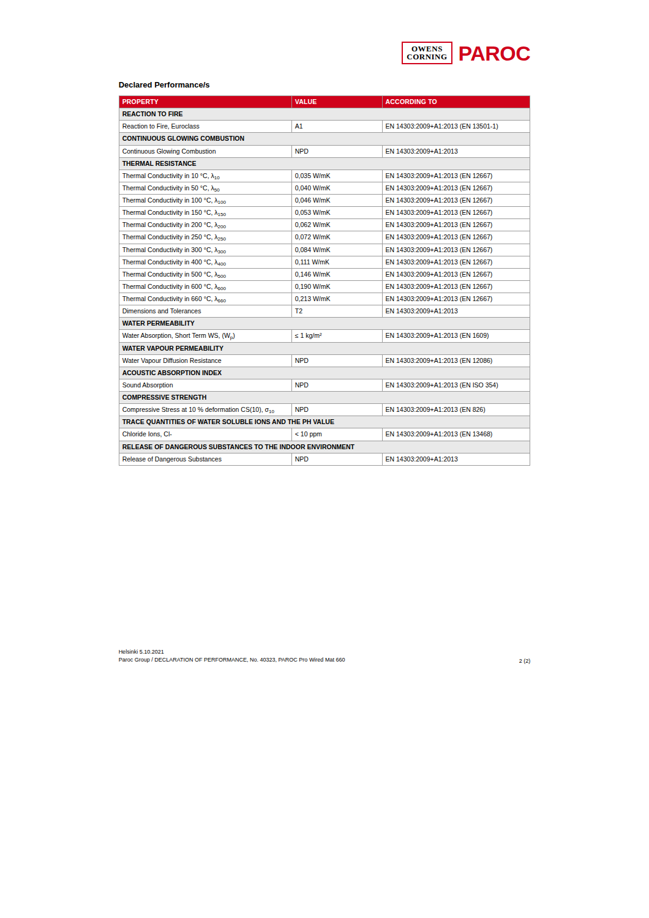OWENS CORNING
PAROC
Declared Performance/s
| PROPERTY | VALUE | ACCORDING TO |
| --- | --- | --- |
| Reaction to fire |
| Reaction to Fire, Euroclass | A1 | EN 14303:2009+A1:2013 (EN 13501-1) |
| Continuous glowing combustion |
| Continuous Glowing Combustion | NPD | EN 14303:2009+A1:2013 |
| Thermal resistance |
| Thermal Conductivity in 10 °C, λ 10 | 0,035 W/mK | EN 14303:2009+A1:2013 (EN 12667) |
| Thermal Conductivity in 50 °C, λ 50 | 0,040 W/mK | EN 14303:2009+A1:2013 (EN 12667) |
| Thermal Conductivity in 100 °C, λ 100 | 0,046 W/mK | EN 14303:2009+A1:2013 (EN 12667) |
| Thermal Conductivity in 150 °C, λ 150 | 0,053 W/mK | EN 14303:2009+A1:2013 (EN 12667) |
| Thermal Conductivity in 200 °C, λ 200 | 0,062 W/mK | EN 14303:2009+A1:2013 (EN 12667) |
| Thermal Conductivity in 250 °C, λ 250 | 0,072 W/mK | EN 14303:2009+A1:2013 (EN 12667) |
| Thermal Conductivity in 300 °C, λ 300 | 0,084 W/mK | EN 14303:2009+A1:2013 (EN 12667) |
| Thermal Conductivity in 400 °C, λ 400 | 0,111 W/mK | EN 14303:2009+A1:2013 (EN 12667) |
| Thermal Conductivity in 500 °C, λ 500 | 0,146 W/mK | EN 14303:2009+A1:2013 (EN 12667) |
| Thermal Conductivity in 600 °C, λ 600 | 0,190 W/mK | EN 14303:2009+A1:2013 (EN 12667) |
| Thermal Conductivity in 660 °C, λ 660 | 0,213 W/mK | EN 14303:2009+A1:2013 (EN 12667) |
| Dimensions and Tolerances | T2 | EN 14303:2009+A1:2013 |
| Water permeability |
| Water Absorption, Short Term WS, (W p ) | ≤ 1 kg/m² | EN 14303:2009+A1:2013 (EN 1609) |
| Water vapour permeability |
| Water Vapour Diffusion Resistance | NPD | EN 14303:2009+A1:2013 (EN 12086) |
| Acoustic absorption index |
| Sound Absorption | NPD | EN 14303:2009+A1:2013 (EN ISO 354) |
| Compressive strength |
| Compressive Stress at 10 % deformation CS(10), σ 10 | NPD | EN 14303:2009+A1:2013 (EN 826) |
| Trace quantities of water soluble ions and the pH value |
| Chloride Ions, Cl- | < 10 ppm | EN 14303:2009+A1:2013 (EN 13468) |
| Release of dangerous substances to the indoor environment |
| Release of Dangerous Substances | NPD | EN 14303:2009+A1:2013 |
Helsinki 5.10.2021
Paroc Group / DECLARATION OF PERFORMANCE, No. 40323, PAROC Pro Wired Mat 660
2 (2)